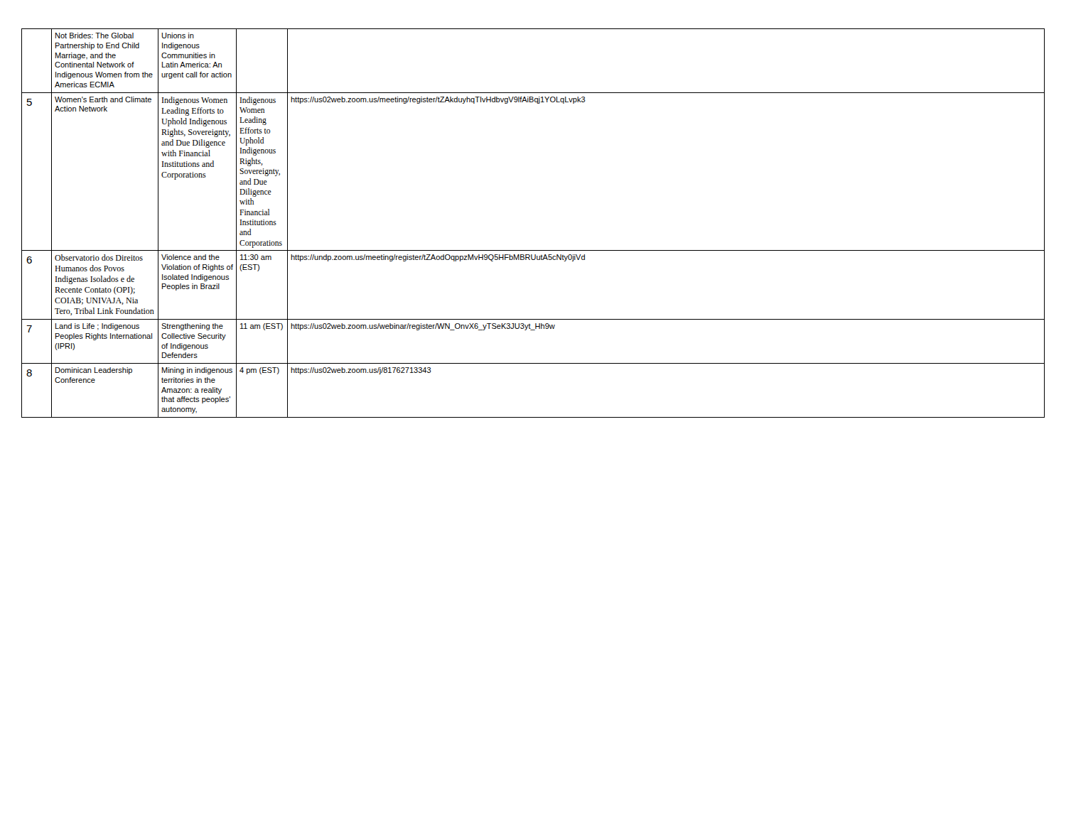| | Not Brides: The Global Partnership to End Child Marriage, and the Continental Network of Indigenous Women from the Americas ECMIA | Unions in Indigenous Communities in Latin America: An urgent call for action | | |
| 5 | Women's Earth and Climate Action Network | Indigenous Women Leading Efforts to Uphold Indigenous Rights, Sovereignty, and Due Diligence with Financial Institutions and Corporations | Indigenous Women Leading Efforts to Uphold Indigenous Rights, Sovereignty, and Due Diligence with Financial Institutions and Corporations | https://us02web.zoom.us/meeting/register/tZAkduyhqTIvHdbvgV9lfAiBqj1YOLqLvpk3 |
| 6 | Observatorio dos Direitos Humanos dos Povos Indigenas Isolados e de Recente Contato (OPI); COIAB; UNIVAJA, Nia Tero, Tribal Link Foundation | Violence and the Violation of Rights of Isolated Indigenous Peoples in Brazil | 11:30 am (EST) | https://undp.zoom.us/meeting/register/tZAodOqppzMvH9Q5HFbMBRUutA5cNty0jiVd |
| 7 | Land is Life ; Indigenous Peoples Rights International (IPRI) | Strengthening the Collective Security of Indigenous Defenders | 11 am (EST) | https://us02web.zoom.us/webinar/register/WN_OnvX6_yTSeK3JU3yt_Hh9w |
| 8 | Dominican Leadership Conference | Mining in indigenous territories in the Amazon: a reality that affects peoples' autonomy, | 4 pm (EST) | https://us02web.zoom.us/j/81762713343 |